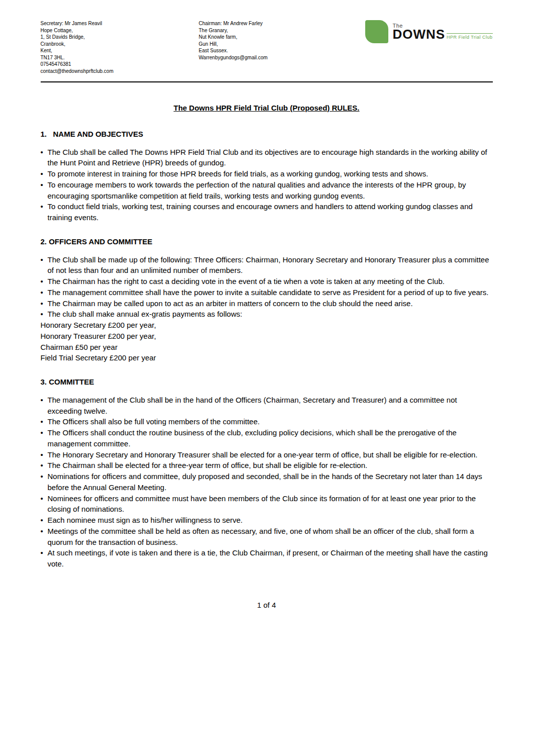Secretary: Mr James Reavil
Hope Cottage,
1, St Davids Bridge,
Cranbrook,
Kent,
TN17 3HL.
07545476381
contact@thedownshprftclub.com
Chairman: Mr Andrew Farley
The Granary,
Nut Knowle farm,
Gun Hill,
East Sussex.
Warrenbygundogs@gmail.com
The
DOWNS HPR Field Trial Club
The Downs HPR Field Trial Club (Proposed) RULES.
1. NAME AND OBJECTIVES
The Club shall be called The Downs HPR Field Trial Club and its objectives are to encourage high standards in the working ability of the Hunt Point and Retrieve (HPR) breeds of gundog.
To promote interest in training for those HPR breeds for field trials, as a working gundog, working tests and shows.
To encourage members to work towards the perfection of the natural qualities and advance the interests of the HPR group, by encouraging sportsmanlike competition at field trails, working tests and working gundog events.
To conduct field trials, working test, training courses and encourage owners and handlers to attend working gundog classes and training events.
2. OFFICERS AND COMMITTEE
The Club shall be made up of the following: Three Officers: Chairman, Honorary Secretary and Honorary Treasurer plus a committee of not less than four and an unlimited number of members.
The Chairman has the right to cast a deciding vote in the event of a tie when a vote is taken at any meeting of the Club.
The management committee shall have the power to invite a suitable candidate to serve as President for a period of up to five years.
The Chairman may be called upon to act as an arbiter in matters of concern to the club should the need arise.
The club shall make annual ex-gratis payments as follows:
Honorary Secretary £200 per year,
Honorary Treasurer £200 per year,
Chairman £50 per year
Field Trial Secretary £200 per year
3. COMMITTEE
The management of the Club shall be in the hand of the Officers (Chairman, Secretary and Treasurer) and a committee not exceeding twelve.
The Officers shall also be full voting members of the committee.
The Officers shall conduct the routine business of the club, excluding policy decisions, which shall be the prerogative of the management committee.
The Honorary Secretary and Honorary Treasurer shall be elected for a one-year term of office, but shall be eligible for re-election.
The Chairman shall be elected for a three-year term of office, but shall be eligible for re-election.
Nominations for officers and committee, duly proposed and seconded, shall be in the hands of the Secretary not later than 14 days before the Annual General Meeting.
Nominees for officers and committee must have been members of the Club since its formation of for at least one year prior to the closing of nominations.
Each nominee must sign as to his/her willingness to serve.
Meetings of the committee shall be held as often as necessary, and five, one of whom shall be an officer of the club, shall form a quorum for the transaction of business.
At such meetings, if vote is taken and there is a tie, the Club Chairman, if present, or Chairman of the meeting shall have the casting vote.
1 of 4